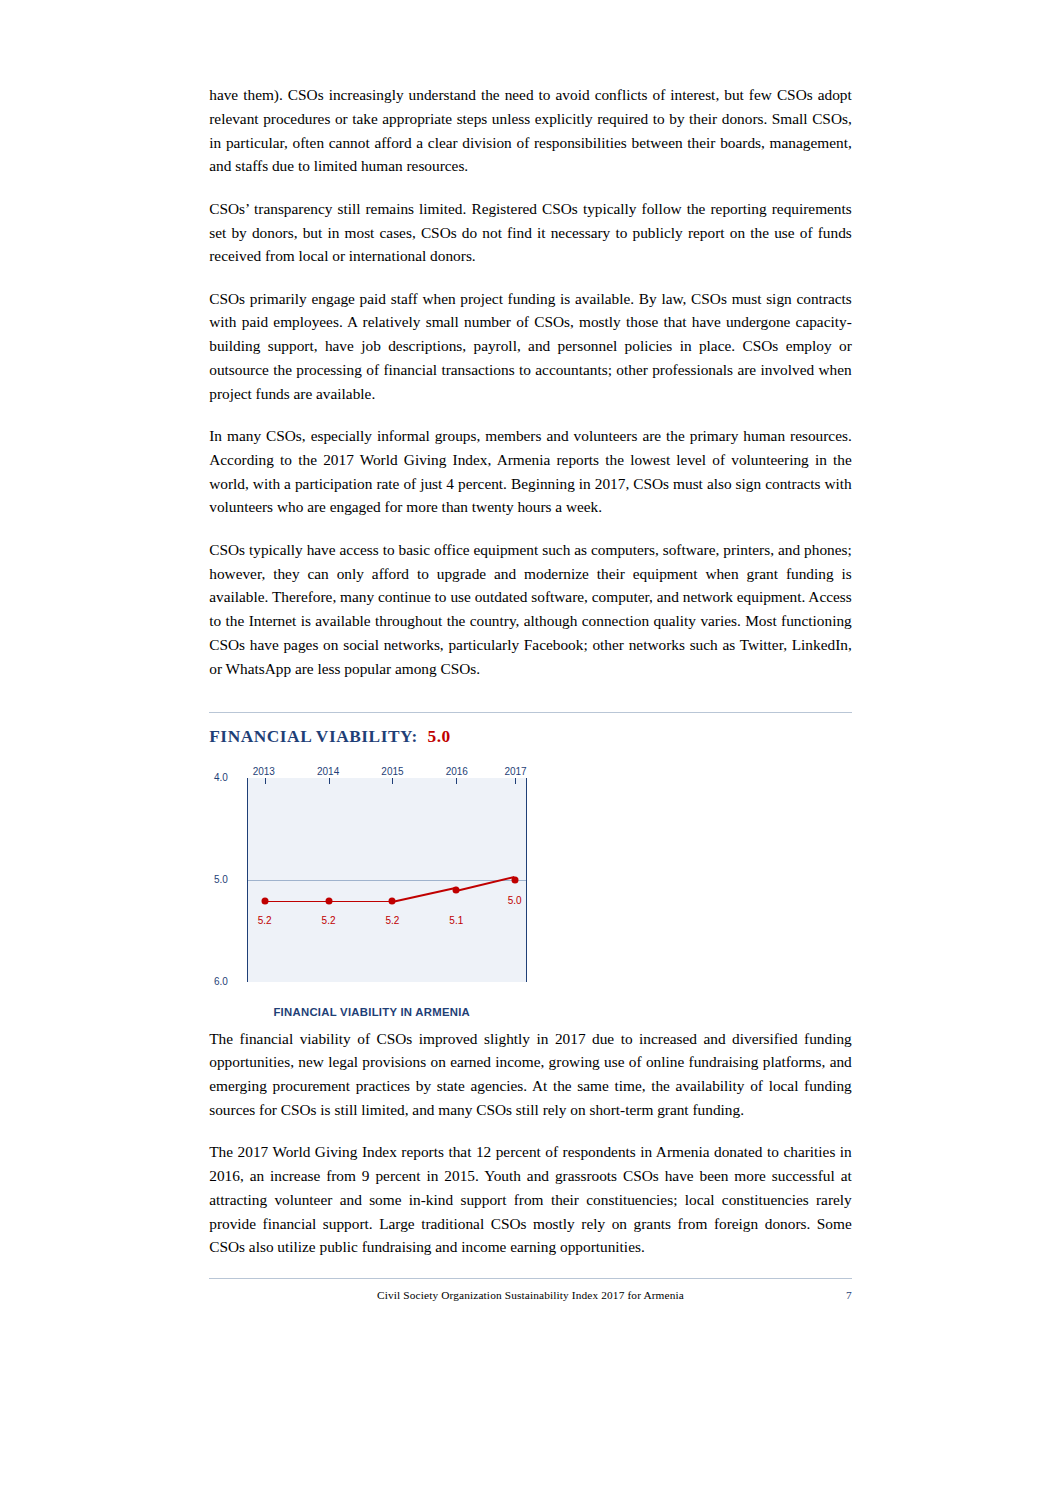have them). CSOs increasingly understand the need to avoid conflicts of interest, but few CSOs adopt relevant procedures or take appropriate steps unless explicitly required to by their donors. Small CSOs, in particular, often cannot afford a clear division of responsibilities between their boards, management, and staffs due to limited human resources.
CSOs’ transparency still remains limited. Registered CSOs typically follow the reporting requirements set by donors, but in most cases, CSOs do not find it necessary to publicly report on the use of funds received from local or international donors.
CSOs primarily engage paid staff when project funding is available. By law, CSOs must sign contracts with paid employees. A relatively small number of CSOs, mostly those that have undergone capacity-building support, have job descriptions, payroll, and personnel policies in place. CSOs employ or outsource the processing of financial transactions to accountants; other professionals are involved when project funds are available.
In many CSOs, especially informal groups, members and volunteers are the primary human resources. According to the 2017 World Giving Index, Armenia reports the lowest level of volunteering in the world, with a participation rate of just 4 percent. Beginning in 2017, CSOs must also sign contracts with volunteers who are engaged for more than twenty hours a week.
CSOs typically have access to basic office equipment such as computers, software, printers, and phones; however, they can only afford to upgrade and modernize their equipment when grant funding is available. Therefore, many continue to use outdated software, computer, and network equipment. Access to the Internet is available throughout the country, although connection quality varies. Most functioning CSOs have pages on social networks, particularly Facebook; other networks such as Twitter, LinkedIn, or WhatsApp are less popular among CSOs.
FINANCIAL VIABILITY: 5.0
2013 2014 2015 2016 2017
4.0
5.0
6.0
5.2
5.2
5.2
5.1
5.0
FINANCIAL VIABILITY IN ARMENIA
The financial viability of CSOs improved slightly in 2017 due to increased and diversified funding opportunities, new legal provisions on earned income, growing use of online fundraising platforms, and emerging procurement practices by state agencies. At the same time, the availability of local funding sources for CSOs is still limited, and many CSOs still rely on short-term grant funding.
The 2017 World Giving Index reports that 12 percent of respondents in Armenia donated to charities in 2016, an increase from 9 percent in 2015. Youth and grassroots CSOs have been more successful at attracting volunteer and some in-kind support from their constituencies; local constituencies rarely provide financial support. Large traditional CSOs mostly rely on grants from foreign donors. Some CSOs also utilize public fundraising and income earning opportunities.
Civil Society Organization Sustainability Index 2017 for Armenia
7